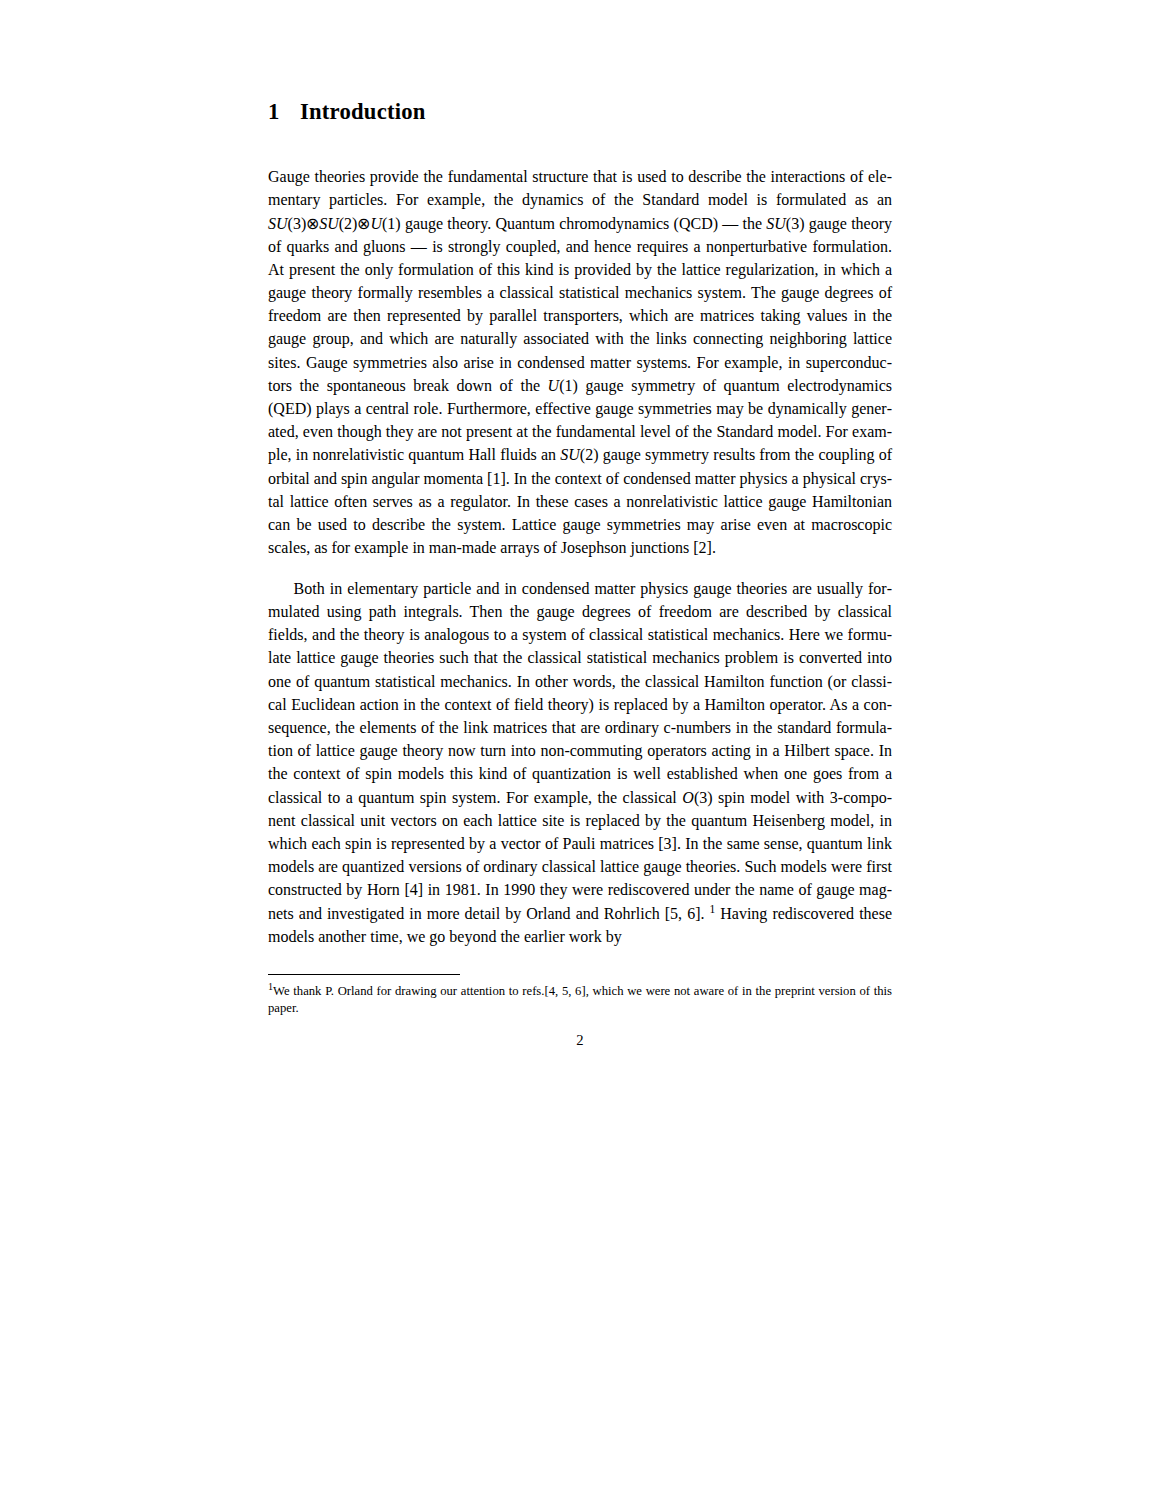1 Introduction
Gauge theories provide the fundamental structure that is used to describe the interactions of elementary particles. For example, the dynamics of the Standard model is formulated as an SU(3)⊗SU(2)⊗U(1) gauge theory. Quantum chromodynamics (QCD) — the SU(3) gauge theory of quarks and gluons — is strongly coupled, and hence requires a nonperturbative formulation. At present the only formulation of this kind is provided by the lattice regularization, in which a gauge theory formally resembles a classical statistical mechanics system. The gauge degrees of freedom are then represented by parallel transporters, which are matrices taking values in the gauge group, and which are naturally associated with the links connecting neighboring lattice sites. Gauge symmetries also arise in condensed matter systems. For example, in superconductors the spontaneous break down of the U(1) gauge symmetry of quantum electrodynamics (QED) plays a central role. Furthermore, effective gauge symmetries may be dynamically generated, even though they are not present at the fundamental level of the Standard model. For example, in nonrelativistic quantum Hall fluids an SU(2) gauge symmetry results from the coupling of orbital and spin angular momenta [1]. In the context of condensed matter physics a physical crystal lattice often serves as a regulator. In these cases a nonrelativistic lattice gauge Hamiltonian can be used to describe the system. Lattice gauge symmetries may arise even at macroscopic scales, as for example in man-made arrays of Josephson junctions [2].
Both in elementary particle and in condensed matter physics gauge theories are usually formulated using path integrals. Then the gauge degrees of freedom are described by classical fields, and the theory is analogous to a system of classical statistical mechanics. Here we formulate lattice gauge theories such that the classical statistical mechanics problem is converted into one of quantum statistical mechanics. In other words, the classical Hamilton function (or classical Euclidean action in the context of field theory) is replaced by a Hamilton operator. As a consequence, the elements of the link matrices that are ordinary c-numbers in the standard formulation of lattice gauge theory now turn into non-commuting operators acting in a Hilbert space. In the context of spin models this kind of quantization is well established when one goes from a classical to a quantum spin system. For example, the classical O(3) spin model with 3-component classical unit vectors on each lattice site is replaced by the quantum Heisenberg model, in which each spin is represented by a vector of Pauli matrices [3]. In the same sense, quantum link models are quantized versions of ordinary classical lattice gauge theories. Such models were first constructed by Horn [4] in 1981. In 1990 they were rediscovered under the name of gauge magnets and investigated in more detail by Orland and Rohrlich [5, 6]. 1 Having rediscovered these models another time, we go beyond the earlier work by
1We thank P. Orland for drawing our attention to refs.[4, 5, 6], which we were not aware of in the preprint version of this paper.
2